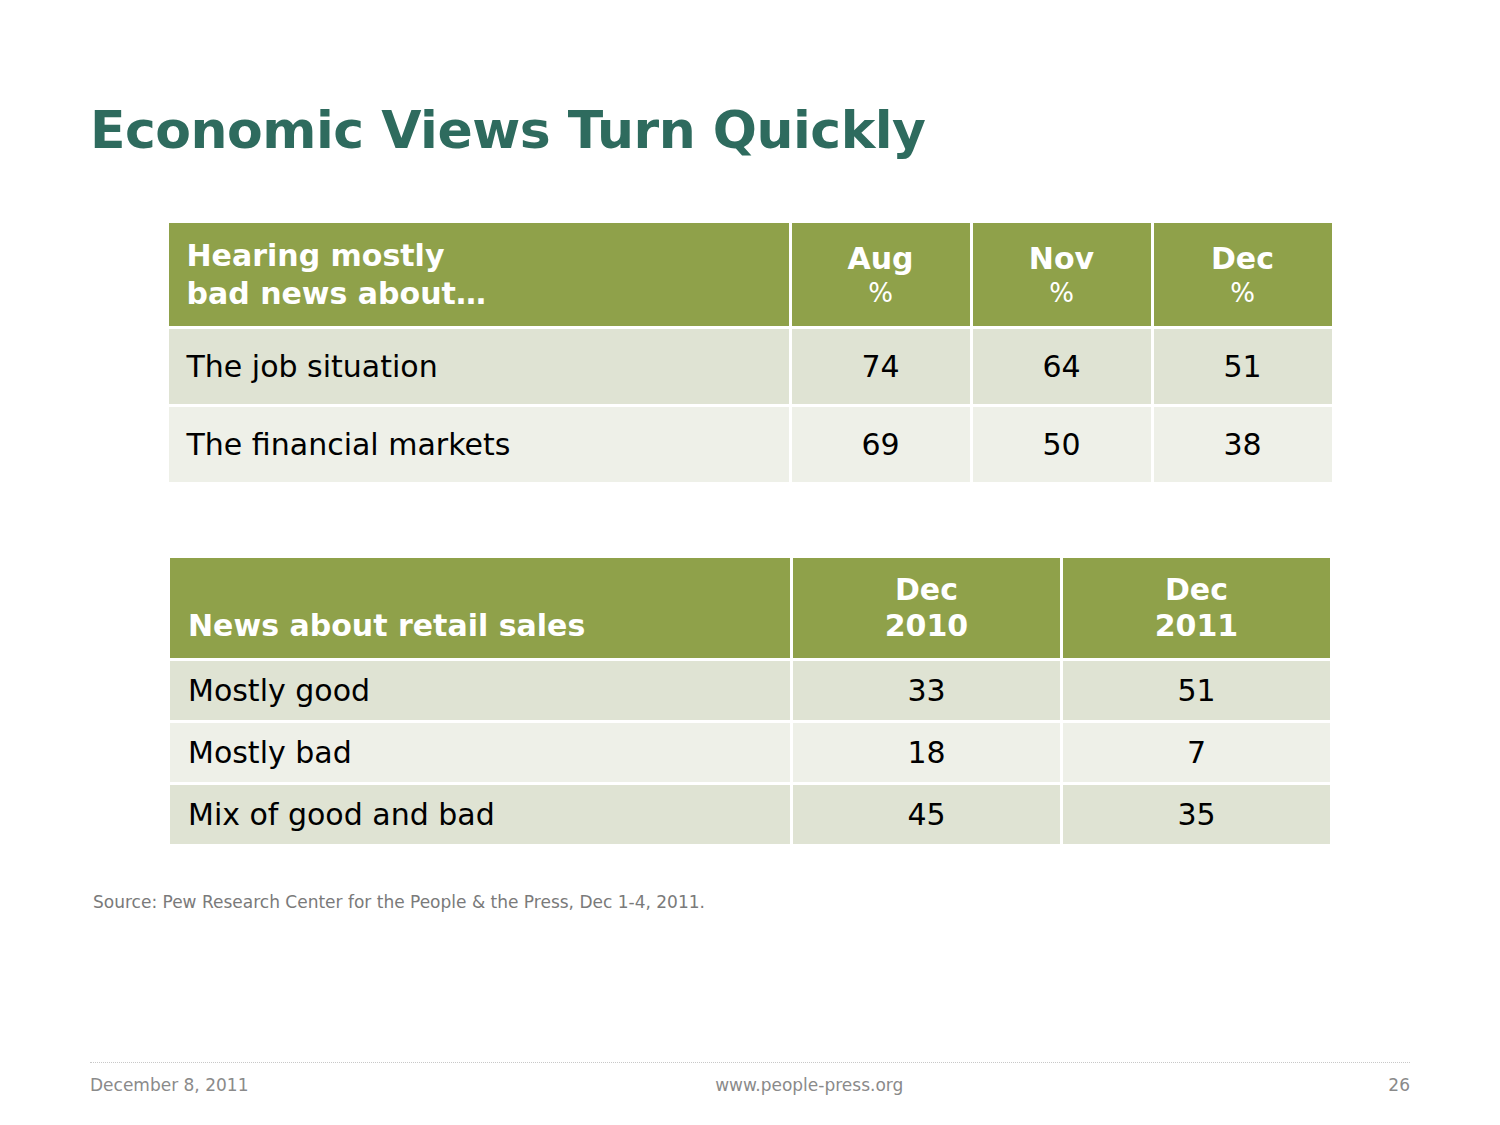Economic Views Turn Quickly
| Hearing mostly bad news about… | Aug % | Nov % | Dec % |
| --- | --- | --- | --- |
| The job situation | 74 | 64 | 51 |
| The financial markets | 69 | 50 | 38 |
| News about retail sales | Dec 2010 | Dec 2011 |
| --- | --- | --- |
| Mostly good | 33 | 51 |
| Mostly bad | 18 | 7 |
| Mix of good and bad | 45 | 35 |
Source: Pew Research Center for the People & the Press, Dec 1-4, 2011.
December 8, 2011
www.people-press.org
26